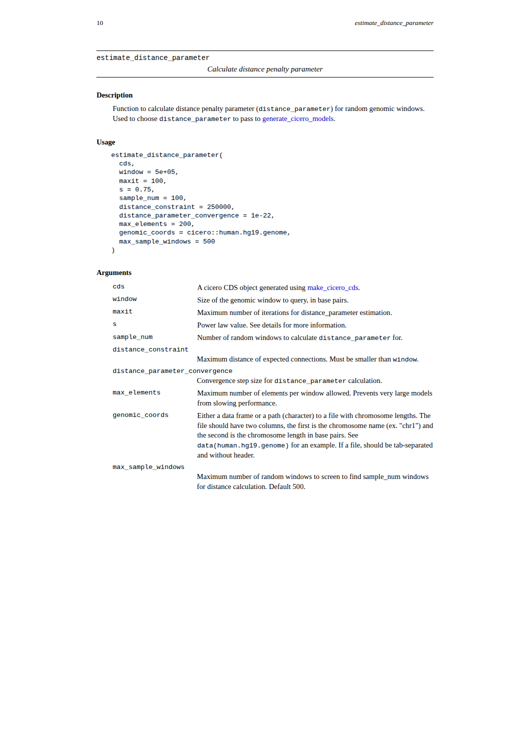10 estimate_distance_parameter
estimate_distance_parameter
Calculate distance penalty parameter
Description
Function to calculate distance penalty parameter (distance_parameter) for random genomic windows. Used to choose distance_parameter to pass to generate_cicero_models.
Usage
estimate_distance_parameter(
  cds,
  window = 5e+05,
  maxit = 100,
  s = 0.75,
  sample_num = 100,
  distance_constraint = 250000,
  distance_parameter_convergence = 1e-22,
  max_elements = 200,
  genomic_coords = cicero::human.hg19.genome,
  max_sample_windows = 500
)
Arguments
| cds | A cicero CDS object generated using make_cicero_cds . |
| window | Size of the genomic window to query, in base pairs. |
| maxit | Maximum number of iterations for distance_parameter estimation. |
| s | Power law value. See details for more information. |
| sample_num | Number of random windows to calculate distance_parameter for. |
| distance_constraint |
| Maximum distance of expected connections. Must be smaller than window . |
| distance_parameter_convergence |
| Convergence step size for distance_parameter calculation. |
| max_elements | Maximum number of elements per window allowed. Prevents very large models from slowing performance. |
| genomic_coords | Either a data frame or a path (character) to a file with chromosome lengths. The file should have two columns, the first is the chromosome name (ex. "chr1") and the second is the chromosome length in base pairs. See data(human.hg19.genome) for an example. If a file, should be tab-separated and without header. |
| max_sample_windows |
| Maximum number of random windows to screen to find sample_num windows for distance calculation. Default 500. |